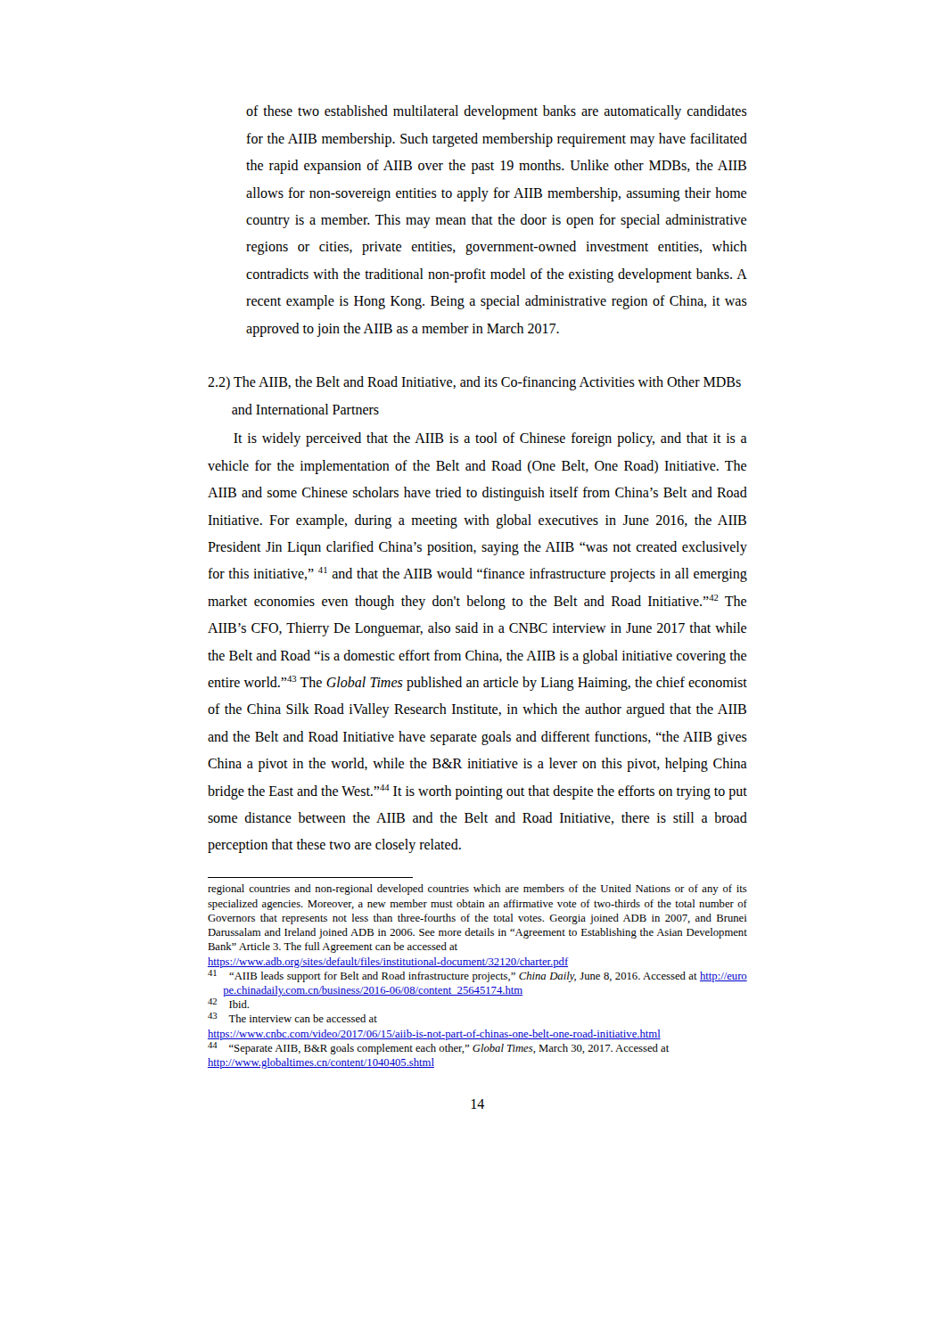of these two established multilateral development banks are automatically candidates for the AIIB membership. Such targeted membership requirement may have facilitated the rapid expansion of AIIB over the past 19 months. Unlike other MDBs, the AIIB allows for non-sovereign entities to apply for AIIB membership, assuming their home country is a member. This may mean that the door is open for special administrative regions or cities, private entities, government-owned investment entities, which contradicts with the traditional non-profit model of the existing development banks. A recent example is Hong Kong. Being a special administrative region of China, it was approved to join the AIIB as a member in March 2017.
2.2) The AIIB, the Belt and Road Initiative, and its Co-financing Activities with Other MDBsand International Partners
It is widely perceived that the AIIB is a tool of Chinese foreign policy, and that it is a vehicle for the implementation of the Belt and Road (One Belt, One Road) Initiative. The AIIB and some Chinese scholars have tried to distinguish itself from China’s Belt and Road Initiative. For example, during a meeting with global executives in June 2016, the AIIB President Jin Liqun clarified China’s position, saying the AIIB “was not created exclusively for this initiative,” 41 and that the AIIB would “finance infrastructure projects in all emerging market economies even though they don't belong to the Belt and Road Initiative.”42 The AIIB’s CFO, Thierry De Longuemar, also said in a CNBC interview in June 2017 that while the Belt and Road “is a domestic effort from China, the AIIB is a global initiative covering the entire world.”43 The Global Times published an article by Liang Haiming, the chief economist of the China Silk Road iValley Research Institute, in which the author argued that the AIIB and the Belt and Road Initiative have separate goals and different functions, “the AIIB gives China a pivot in the world, while the B&R initiative is a lever on this pivot, helping China bridge the East and the West.”44 It is worth pointing out that despite the efforts on trying to put some distance between the AIIB and the Belt and Road Initiative, there is still a broad perception that these two are closely related.
regional countries and non-regional developed countries which are members of the United Nations or of any of its specialized agencies. Moreover, a new member must obtain an affirmative vote of two-thirds of the total number of Governors that represents not less than three-fourths of the total votes. Georgia joined ADB in 2007, and Brunei Darussalam and Ireland joined ADB in 2006. See more details in “Agreement to Establishing the Asian Development Bank” Article 3. The full Agreement can be accessed at
https://www.adb.org/sites/default/files/institutional-document/32120/charter.pdf
41 “AIIB leads support for Belt and Road infrastructure projects,” China Daily, June 8, 2016. Accessed at http://europe.chinadaily.com.cn/business/2016-06/08/content_25645174.htm
42 Ibid.
43 The interview can be accessed at
https://www.cnbc.com/video/2017/06/15/aiib-is-not-part-of-chinas-one-belt-one-road-initiative.html
44 “Separate AIIB, B&R goals complement each other,” Global Times, March 30, 2017. Accessed at
http://www.globaltimes.cn/content/1040405.shtml
14